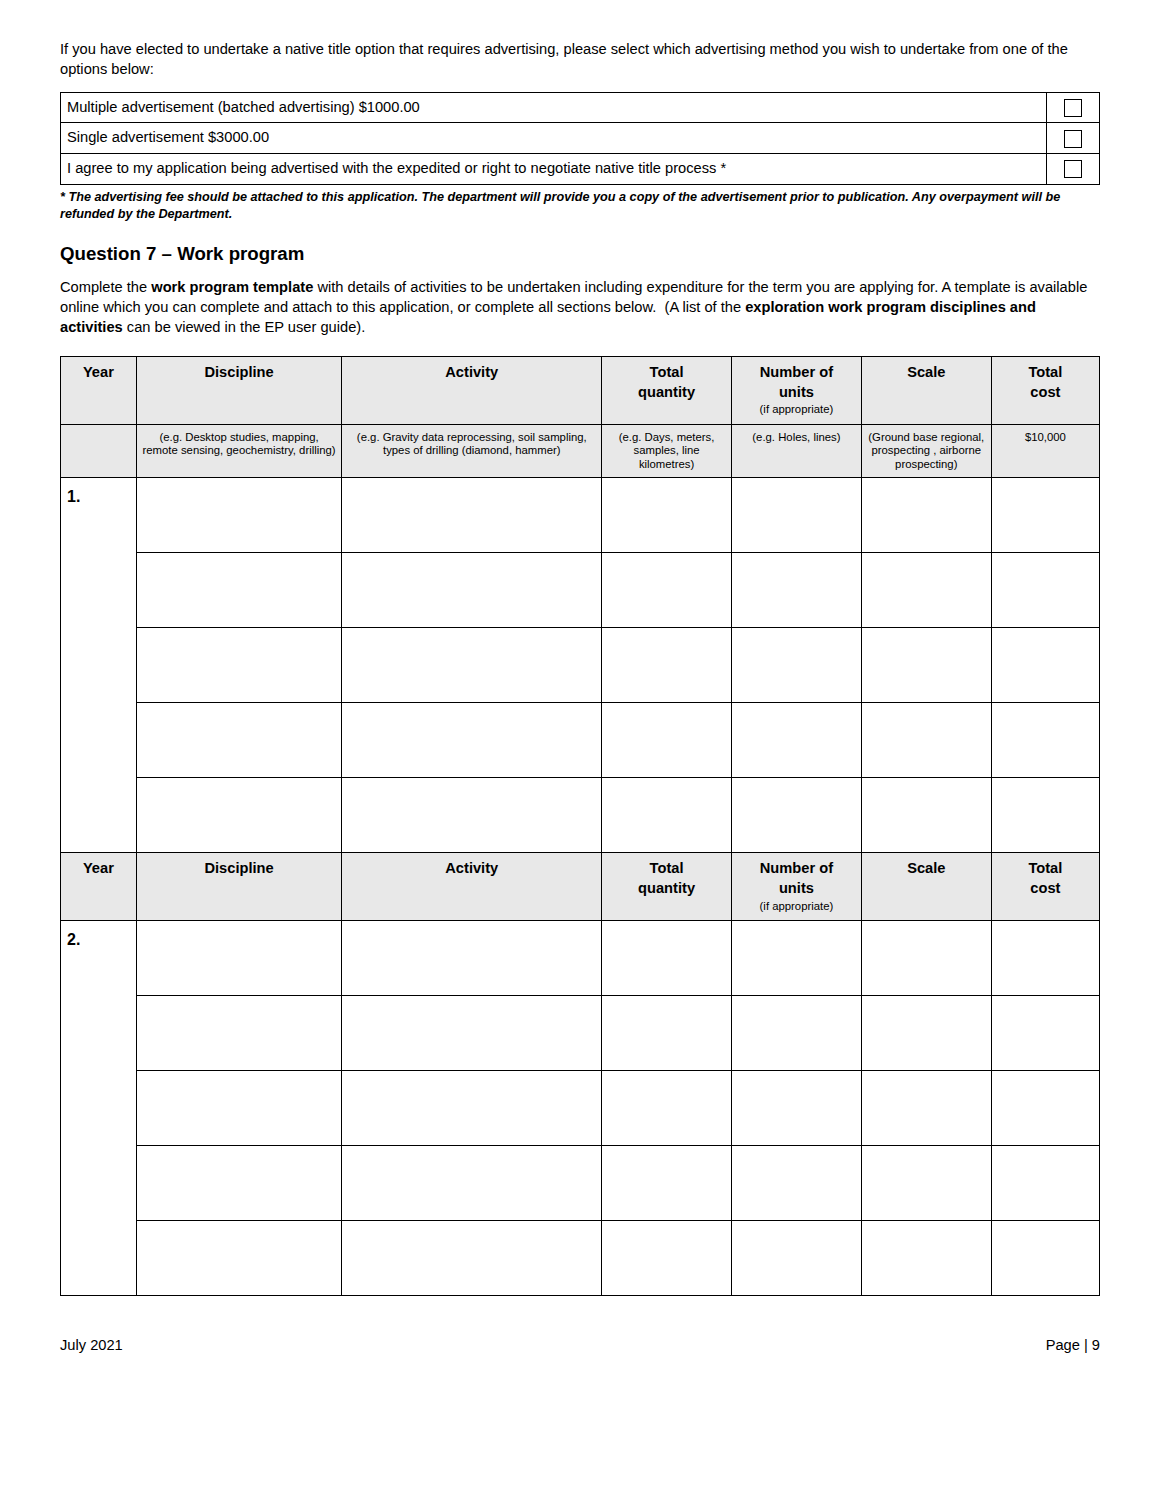If you have elected to undertake a native title option that requires advertising, please select which advertising method you wish to undertake from one of the options below:
| Multiple advertisement (batched advertising) $1000.00 | |
| Single advertisement $3000.00 | |
| I agree to my application being advertised with the expedited or right to negotiate native title process * | |
* The advertising fee should be attached to this application. The department will provide you a copy of the advertisement prior to publication. Any overpayment will be refunded by the Department.
Question 7 – Work program
Complete the work program template with details of activities to be undertaken including expenditure for the term you are applying for. A template is available online which you can complete and attach to this application, or complete all sections below. (A list of the exploration work program disciplines and activities can be viewed in the EP user guide).
| Year | Discipline | Activity | Total quantity | Number of units (if appropriate) | Scale | Total cost |
| --- | --- | --- | --- | --- | --- | --- |
| | (e.g. Desktop studies, mapping, remote sensing, geochemistry, drilling) | (e.g. Gravity data reprocessing, soil sampling, types of drilling (diamond, hammer) | (e.g. Days, meters, samples, line kilometres) | (e.g. Holes, lines) | (Ground base regional, prospecting , airborne prospecting) | $10,000 |
| 1. | | | | | | |
| Year | Discipline | Activity | Total quantity | Number of units (if appropriate) | Scale | Total cost |
| 2. | | | | | | |
July 2021 Page | 9